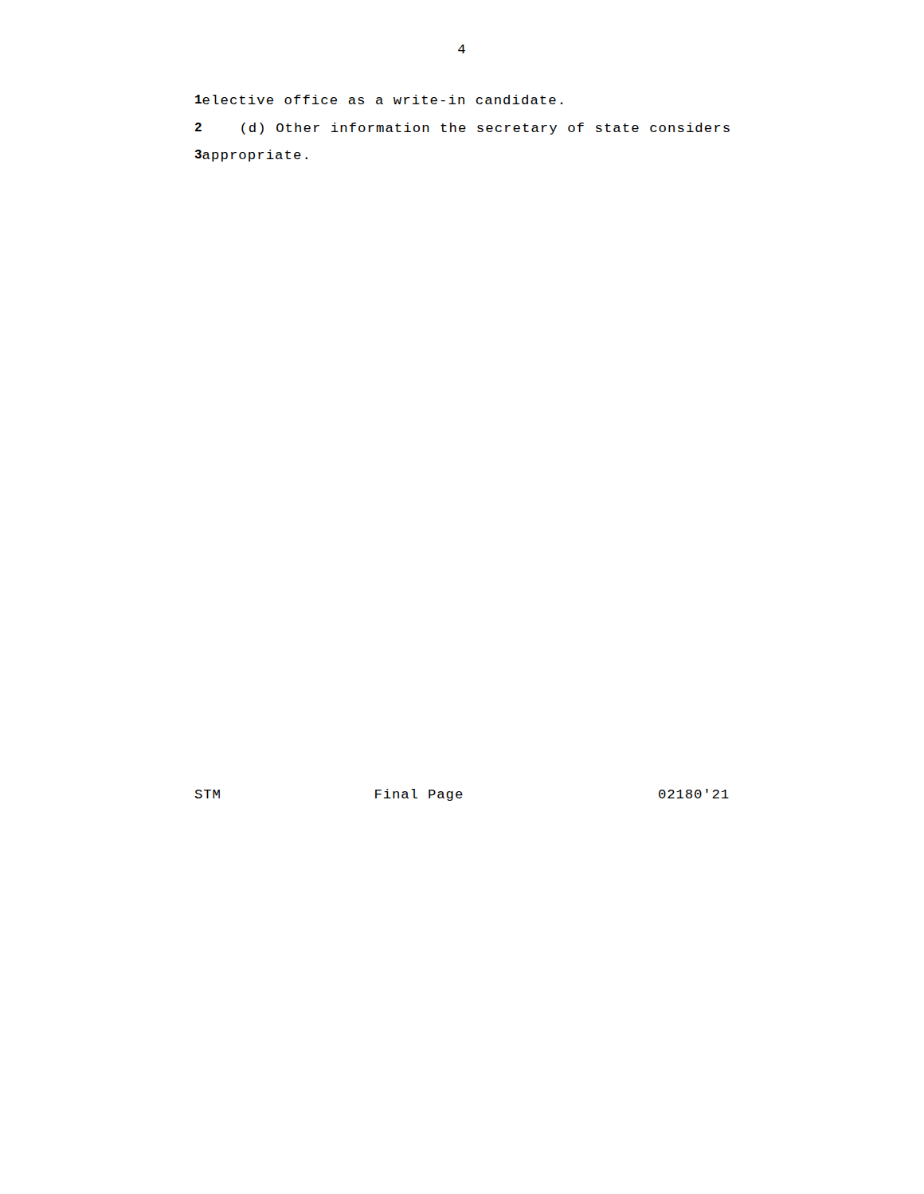4
| 1 | elective office as a write-in candidate. |
| 2 | (d) Other information the secretary of state considers |
| 3 | appropriate. |
STM
Final Page
02180'21